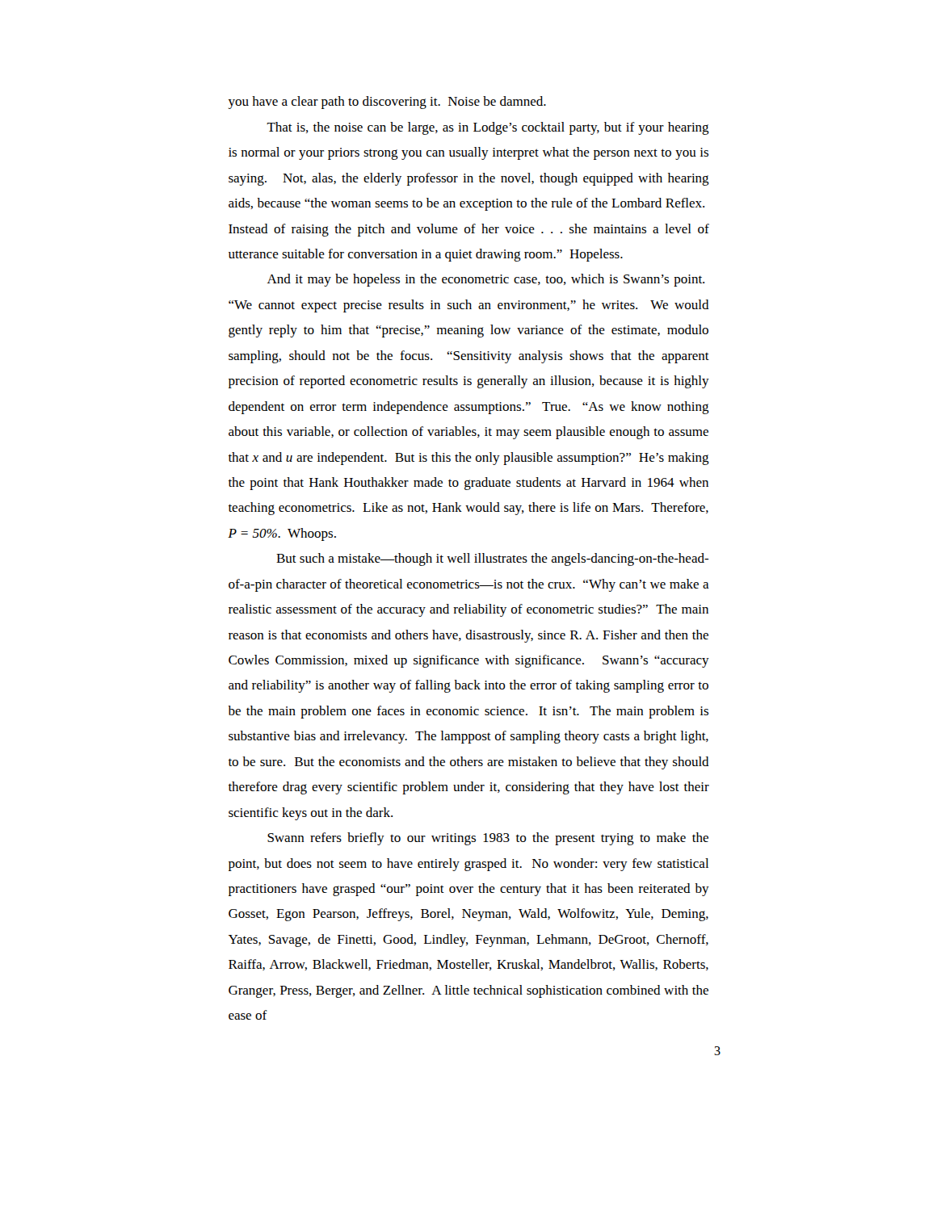you have a clear path to discovering it. Noise be damned.
That is, the noise can be large, as in Lodge’s cocktail party, but if your hearing is normal or your priors strong you can usually interpret what the person next to you is saying. Not, alas, the elderly professor in the novel, though equipped with hearing aids, because “the woman seems to be an exception to the rule of the Lombard Reflex. Instead of raising the pitch and volume of her voice . . . she maintains a level of utterance suitable for conversation in a quiet drawing room.” Hopeless.
And it may be hopeless in the econometric case, too, which is Swann’s point. “We cannot expect precise results in such an environment,” he writes. We would gently reply to him that “precise,” meaning low variance of the estimate, modulo sampling, should not be the focus. “Sensitivity analysis shows that the apparent precision of reported econometric results is generally an illusion, because it is highly dependent on error term independence assumptions.” True. “As we know nothing about this variable, or collection of variables, it may seem plausible enough to assume that x and u are independent. But is this the only plausible assumption?” He’s making the point that Hank Houthakker made to graduate students at Harvard in 1964 when teaching econometrics. Like as not, Hank would say, there is life on Mars. Therefore, P = 50%. Whoops.
But such a mistake—though it well illustrates the angels-dancing-on-the-head-of-a-pin character of theoretical econometrics—is not the crux. “Why can’t we make a realistic assessment of the accuracy and reliability of econometric studies?” The main reason is that economists and others have, disastrously, since R. A. Fisher and then the Cowles Commission, mixed up significance with significance. Swann’s “accuracy and reliability” is another way of falling back into the error of taking sampling error to be the main problem one faces in economic science. It isn’t. The main problem is substantive bias and irrelevancy. The lamppost of sampling theory casts a bright light, to be sure. But the economists and the others are mistaken to believe that they should therefore drag every scientific problem under it, considering that they have lost their scientific keys out in the dark.
Swann refers briefly to our writings 1983 to the present trying to make the point, but does not seem to have entirely grasped it. No wonder: very few statistical practitioners have grasped “our” point over the century that it has been reiterated by Gosset, Egon Pearson, Jeffreys, Borel, Neyman, Wald, Wolfowitz, Yule, Deming, Yates, Savage, de Finetti, Good, Lindley, Feynman, Lehmann, DeGroot, Chernoff, Raiffa, Arrow, Blackwell, Friedman, Mosteller, Kruskal, Mandelbrot, Wallis, Roberts, Granger, Press, Berger, and Zellner. A little technical sophistication combined with the ease of
3